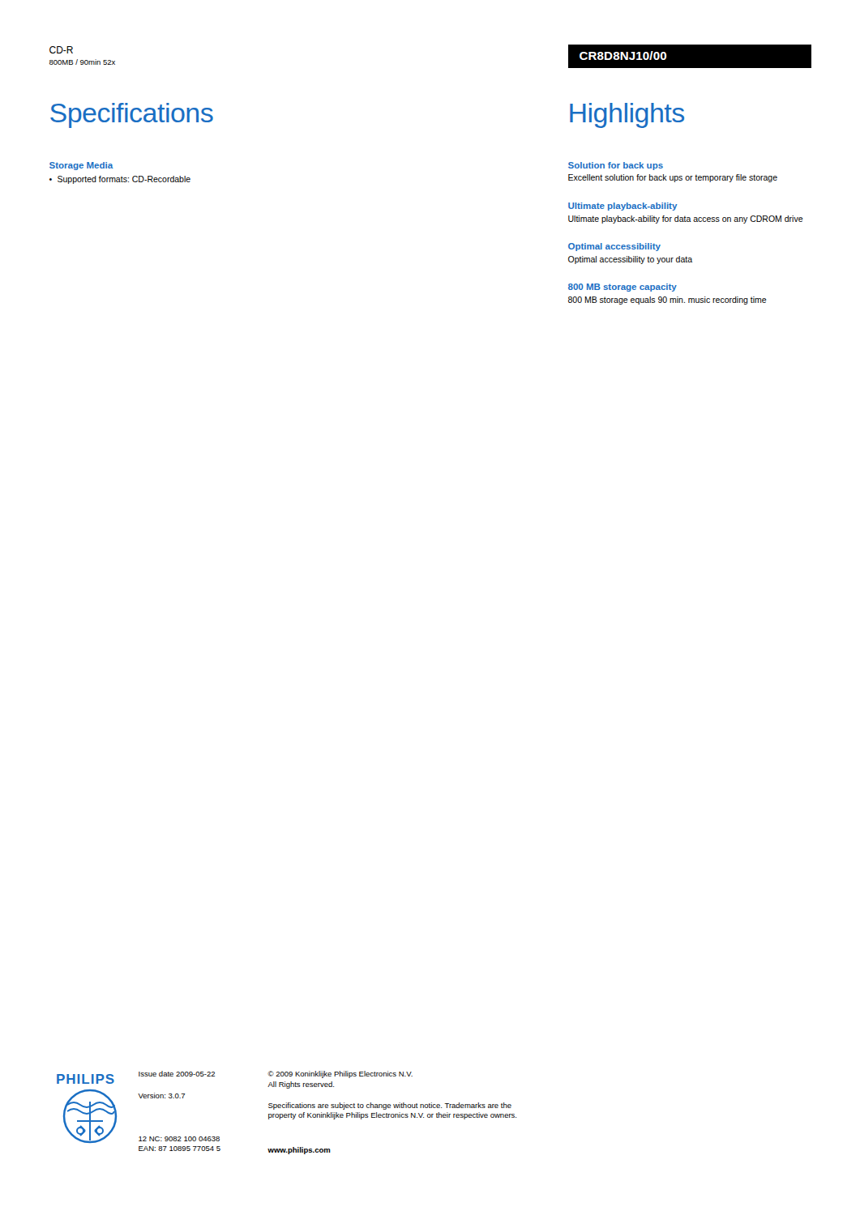CD-R
800MB / 90min 52x
CR8D8NJ10/00
Specifications
Storage Media
Supported formats: CD-Recordable
Highlights
Solution for back ups
Excellent solution for back ups or temporary file storage
Ultimate playback-ability
Ultimate playback-ability for data access on any CDROM drive
Optimal accessibility
Optimal accessibility to your data
800 MB storage capacity
800 MB storage equals 90 min. music recording time
PHILIPS
Issue date 2009-05-22
Version: 3.0.7
12 NC: 9082 100 04638
EAN: 87 10895 77054 5
© 2009 Koninklijke Philips Electronics N.V.
All Rights reserved.
Specifications are subject to change without notice. Trademarks are the property of Koninklijke Philips Electronics N.V. or their respective owners.
www.philips.com